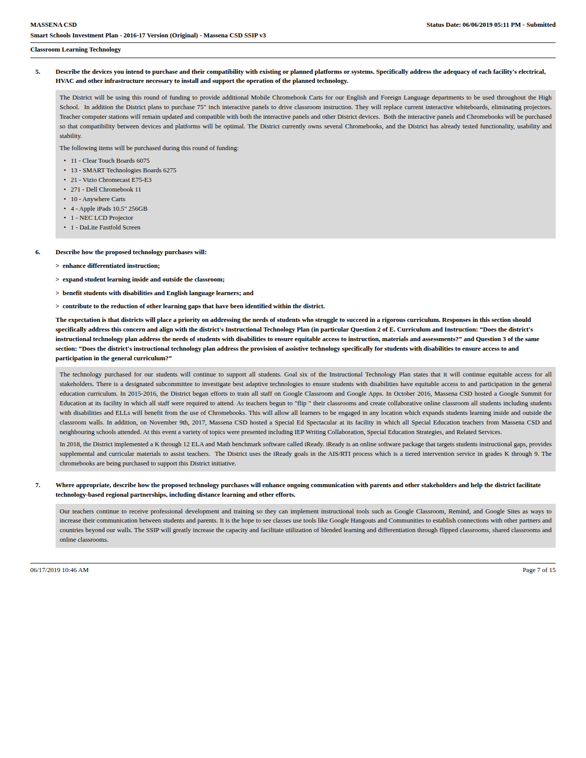MASSENA CSD Status Date: 06/06/2019 05:11 PM - Submitted
Smart Schools Investment Plan - 2016-17 Version (Original) - Massena CSD SSIP v3
Classroom Learning Technology
5.
Describe the devices you intend to purchase and their compatibility with existing or planned platforms or systems. Specifically address the adequacy of each facility's electrical, HVAC and other infrastructure necessary to install and support the operation of the planned technology.
The District will be using this round of funding to provide additional Mobile Chromebook Carts for our English and Foreign Language departments to be used throughout the High School. In addition the District plans to purchase 75" inch interactive panels to drive classroom instruction. They will replace current interactive whiteboards, eliminating projectors. Teacher computer stations will remain updated and compatible with both the interactive panels and other District devices. Both the interactive panels and Chromebooks will be purchased so that compatibility between devices and platforms will be optimal. The District currently owns several Chromebooks, and the District has already tested functionality, usability and stability.
The following items will be purchased during this round of funding:
11 - Clear Touch Boards 6075
13 - SMART Technologies Boards 6275
21 - Vizio Chromecast E75-E3
271 - Dell Chromebook 11
10 - Anywhere Carts
4 - Apple iPads 10.5" 256GB
1 - NEC LCD Projector
1 - DaLite Fastfold Screen
6.
Describe how the proposed technology purchases will:
> enhance differentiated instruction;
> expand student learning inside and outside the classroom;
> benefit students with disabilities and English language learners; and
> contribute to the reduction of other learning gaps that have been identified within the district.
The expectation is that districts will place a priority on addressing the needs of students who struggle to succeed in a rigorous curriculum. Responses in this section should specifically address this concern and align with the district's Instructional Technology Plan (in particular Question 2 of E. Curriculum and Instruction: “Does the district's instructional technology plan address the needs of students with disabilities to ensure equitable access to instruction, materials and assessments?” and Question 3 of the same section: “Does the district's instructional technology plan address the provision of assistive technology specifically for students with disabilities to ensure access to and participation in the general curriculum?”
The technology purchased for our students will continue to support all students. Goal six of the Instructional Technology Plan states that it will continue equitable access for all stakeholders. There is a designated subcommittee to investigate best adaptive technologies to ensure students with disabilities have equitable access to and participation in the general education curriculum. In 2015-2016, the District began efforts to train all staff on Google Classroom and Google Apps. In October 2016, Massena CSD hosted a Google Summit for Education at its facility in which all staff were required to attend. As teachers begun to "flip " their classrooms and create collaborative online classroom all students including students with disabilities and ELLs will benefit from the use of Chromebooks. This will allow all learners to be engaged in any location which expands students learning inside and outside the classroom walls. In addition, on November 9th, 2017, Massena CSD hosted a Special Ed Spectacular at its facility in which all Special Education teachers from Massena CSD and neighbouring schools attended. At this event a variety of topics were presented including IEP Writing Collaboration, Special Education Strategies, and Related Services.
In 2018, the District implemented a K through 12 ELA and Math benchmark software called iReady. iReady is an online software package that targets students instructional gaps, provides supplemental and curricular materials to assist teachers. The District uses the iReady goals in the AIS/RTI process which is a tiered intervention service in grades K through 9. The chromebooks are being purchased to support this District initiative.
7.
Where appropriate, describe how the proposed technology purchases will enhance ongoing communication with parents and other stakeholders and help the district facilitate technology-based regional partnerships, including distance learning and other efforts.
Our teachers continue to receive professional development and training so they can implement instructional tools such as Google Classroom, Remind, and Google Sites as ways to increase their communication between students and parents. It is the hope to see classes use tools like Google Hangouts and Communities to establish connections with other partners and countries beyond our walls. The SSIP will greatly increase the capacity and facilitate utilization of blended learning and differentiation through flipped classrooms, shared classrooms and online classrooms.
06/17/2019 10:46 AM Page 7 of 15